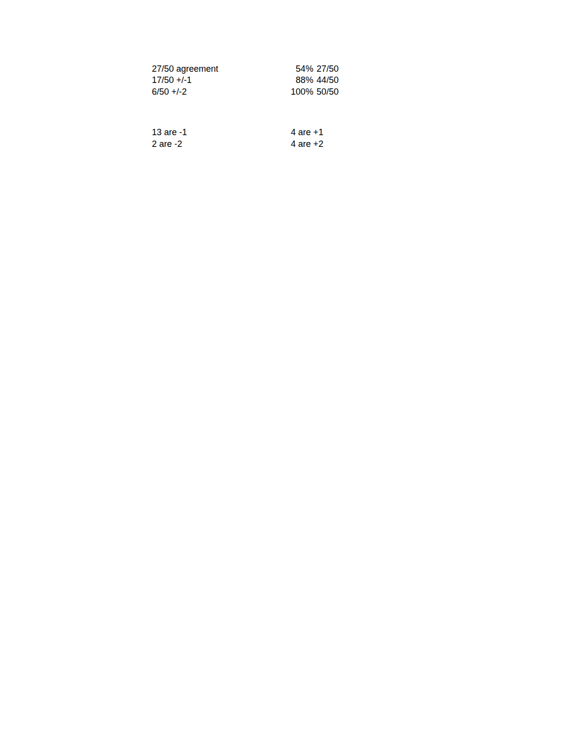| 27/50 agreement | 54% | 27/50 |
| 17/50 +/-1 | 88% | 44/50 |
| 6/50 +/-2 | 100% | 50/50 |
| 13 are -1 | 4 are +1 |
| 2 are -2 | 4 are +2 |